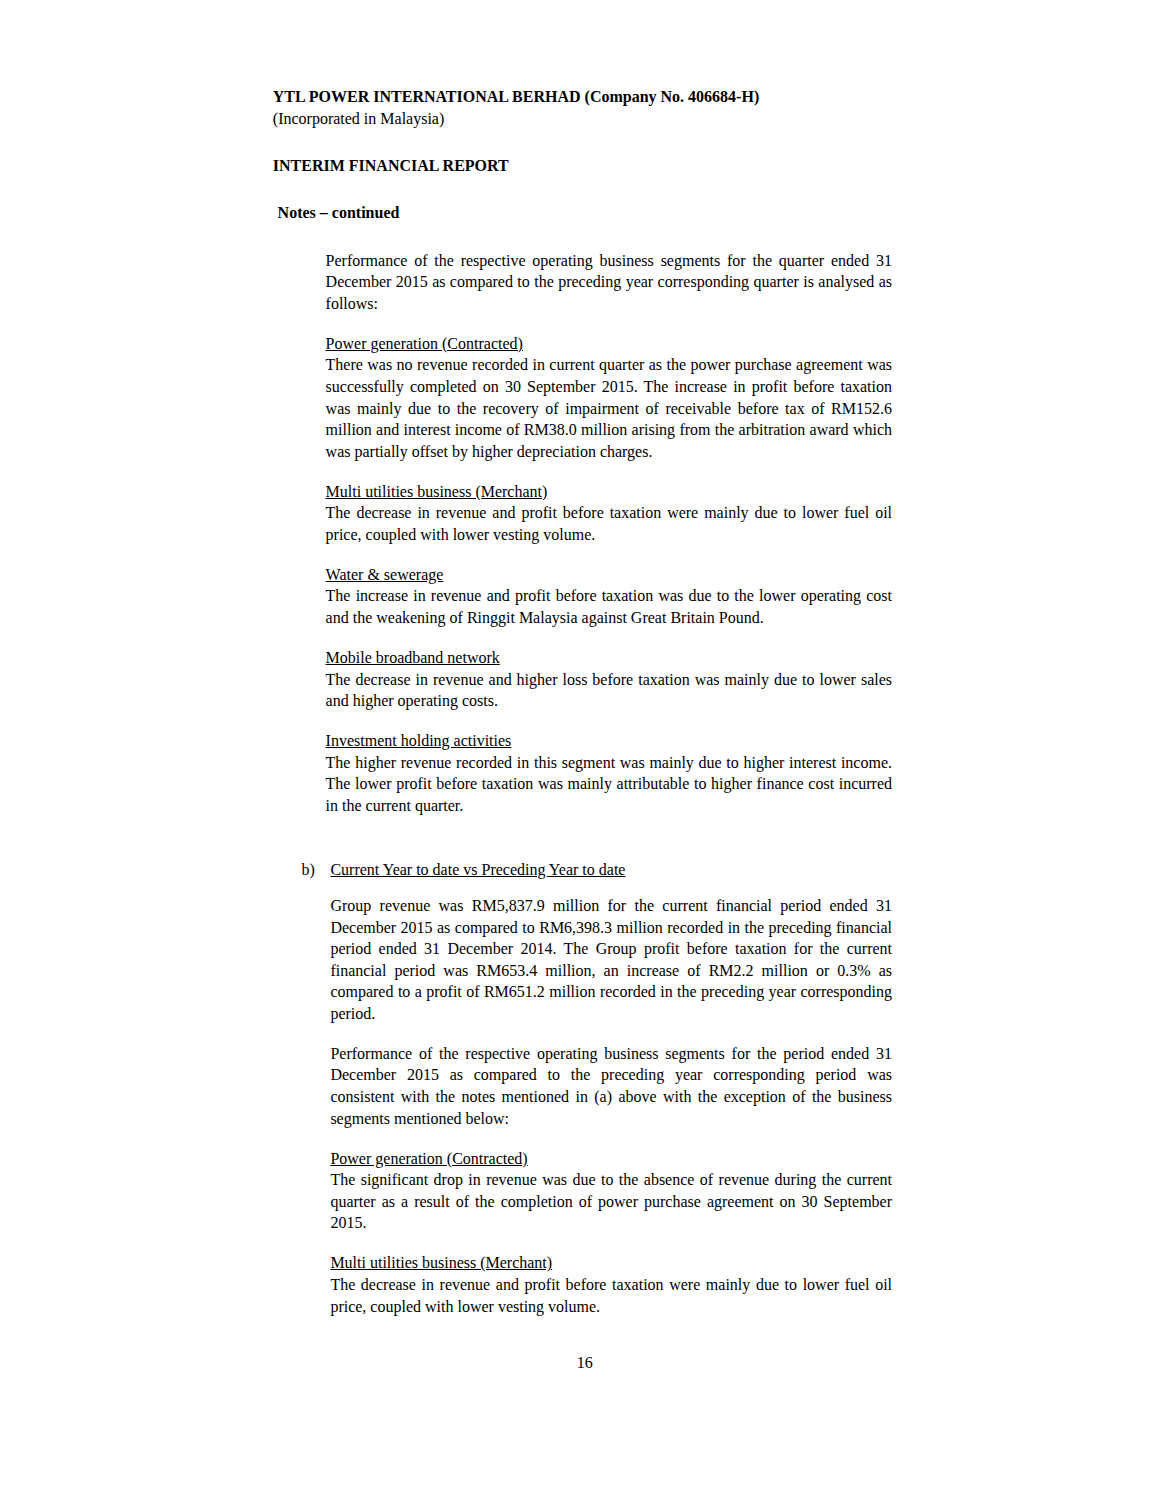YTL POWER INTERNATIONAL BERHAD (Company No. 406684-H)
(Incorporated in Malaysia)
INTERIM FINANCIAL REPORT
Notes – continued
Performance of the respective operating business segments for the quarter ended 31 December 2015 as compared to the preceding year corresponding quarter is analysed as follows:
Power generation (Contracted)
There was no revenue recorded in current quarter as the power purchase agreement was successfully completed on 30 September 2015. The increase in profit before taxation was mainly due to the recovery of impairment of receivable before tax of RM152.6 million and interest income of RM38.0 million arising from the arbitration award which was partially offset by higher depreciation charges.
Multi utilities business (Merchant)
The decrease in revenue and profit before taxation were mainly due to lower fuel oil price, coupled with lower vesting volume.
Water & sewerage
The increase in revenue and profit before taxation was due to the lower operating cost and the weakening of Ringgit Malaysia against Great Britain Pound.
Mobile broadband network
The decrease in revenue and higher loss before taxation was mainly due to lower sales and higher operating costs.
Investment holding activities
The higher revenue recorded in this segment was mainly due to higher interest income. The lower profit before taxation was mainly attributable to higher finance cost incurred in the current quarter.
b) Current Year to date vs Preceding Year to date
Group revenue was RM5,837.9 million for the current financial period ended 31 December 2015 as compared to RM6,398.3 million recorded in the preceding financial period ended 31 December 2014. The Group profit before taxation for the current financial period was RM653.4 million, an increase of RM2.2 million or 0.3% as compared to a profit of RM651.2 million recorded in the preceding year corresponding period.
Performance of the respective operating business segments for the period ended 31 December 2015 as compared to the preceding year corresponding period was consistent with the notes mentioned in (a) above with the exception of the business segments mentioned below:
Power generation (Contracted)
The significant drop in revenue was due to the absence of revenue during the current quarter as a result of the completion of power purchase agreement on 30 September 2015.
Multi utilities business (Merchant)
The decrease in revenue and profit before taxation were mainly due to lower fuel oil price, coupled with lower vesting volume.
16